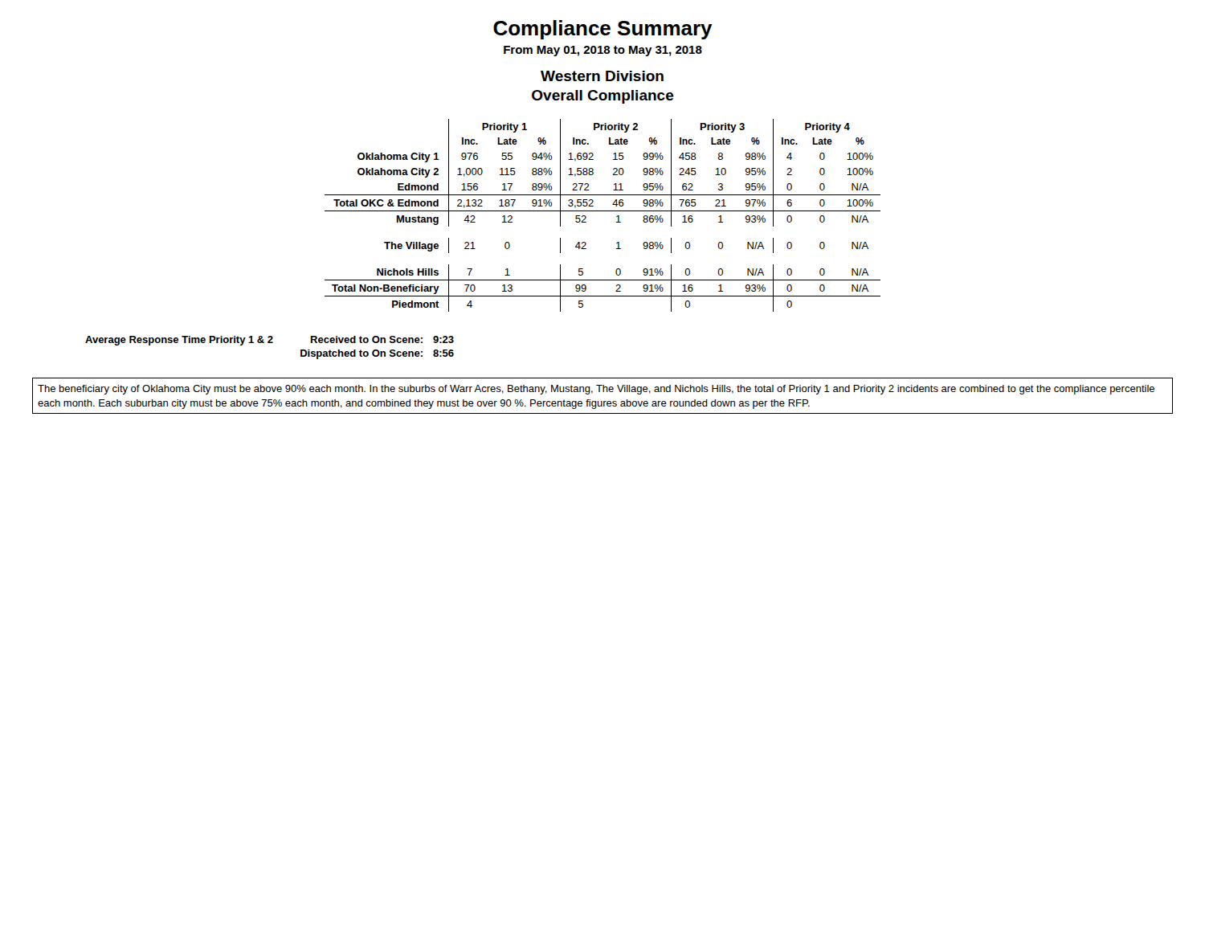Compliance Summary
From May 01, 2018 to May 31, 2018
Western Division
Overall Compliance
| | Priority 1 | Priority 2 | Priority 3 | Priority 4 |
| | Inc. | Late | % | Inc. | Late | % | Inc. | Late | % | Inc. | Late | % |
| Oklahoma City 1 | 976 | 55 | 94% | 1,692 | 15 | 99% | 458 | 8 | 98% | 4 | 0 | 100% |
| Oklahoma City 2 | 1,000 | 115 | 88% | 1,588 | 20 | 98% | 245 | 10 | 95% | 2 | 0 | 100% |
| Edmond | 156 | 17 | 89% | 272 | 11 | 95% | 62 | 3 | 95% | 0 | 0 | N/A |
| Total OKC & Edmond | 2,132 | 187 | 91% | 3,552 | 46 | 98% | 765 | 21 | 97% | 6 | 0 | 100% |
| Mustang | 42 | 12 | | 52 | 1 | 86% | 16 | 1 | 93% | 0 | 0 | N/A |
| The Village | 21 | 0 | | 42 | 1 | 98% | 0 | 0 | N/A | 0 | 0 | N/A |
| Nichols Hills | 7 | 1 | | 5 | 0 | 91% | 0 | 0 | N/A | 0 | 0 | N/A |
| Total Non-Beneficiary | 70 | 13 | | 99 | 2 | 91% | 16 | 1 | 93% | 0 | 0 | N/A |
| Piedmont | 4 | | | 5 | | | 0 | | | 0 | | |
| Average Response Time Priority 1 & 2 | Received to On Scene: | 9:23 |
| | Dispatched to On Scene: | 8:56 |
The beneficiary city of Oklahoma City must be above 90% each month. In the suburbs of Warr Acres, Bethany, Mustang, The Village, and Nichols Hills, the total of Priority 1 and Priority 2 incidents are combined to get the compliance percentile each month. Each suburban city must be above 75% each month, and combined they must be over 90 %. Percentage figures above are rounded down as per the RFP.